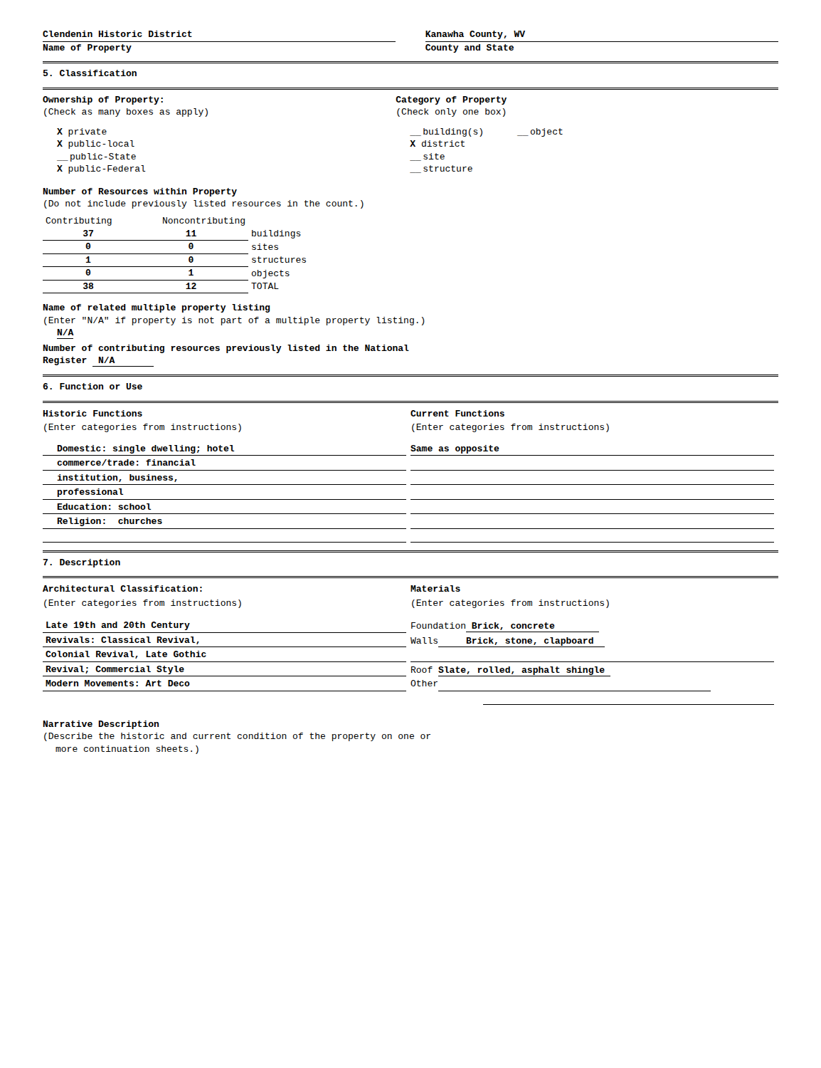Clendenin Historic District
Name of Property
Kanawha County, WV
County and State
5. Classification
Ownership of Property:
(Check as many boxes as apply)
X private
X public-local
__public-State
X public-Federal
Category of Property
(Check only one box)
__building(s) __object
X district
__site
__structure
Number of Resources within Property
(Do not include previously listed resources in the count.)
| Contributing | Noncontributing | |
| 37 | 11 | buildings |
| 0 | 0 | sites |
| 1 | 0 | structures |
| 0 | 1 | objects |
| 38 | 12 | TOTAL |
Name of related multiple property listing
(Enter "N/A" if property is not part of a multiple property listing.)
N/A
Number of contributing resources previously listed in the National
Register N/A
6. Function or Use
| Historic Functions | Current Functions |
| (Enter categories from instructions) | (Enter categories from instructions) |
| Domestic: single dwelling; hotel | Same as opposite |
| commerce/trade: financial | |
| institution, business, | |
| professional | |
| Education: school | |
| Religion: churches | |
7. Description
| Architectural Classification: | Materials |
| (Enter categories from instructions) | (Enter categories from instructions) |
| Late 19th and 20th Century | Foundation Brick, concrete |
| Revivals: Classical Revival, | Walls Brick, stone, clapboard |
| Colonial Revival, Late Gothic | |
| Revival; Commercial Style | Roof Slate, rolled, asphalt shingle |
| Modern Movements: Art Deco | Other |
Narrative Description
(Describe the historic and current condition of the property on one or
more continuation sheets.)